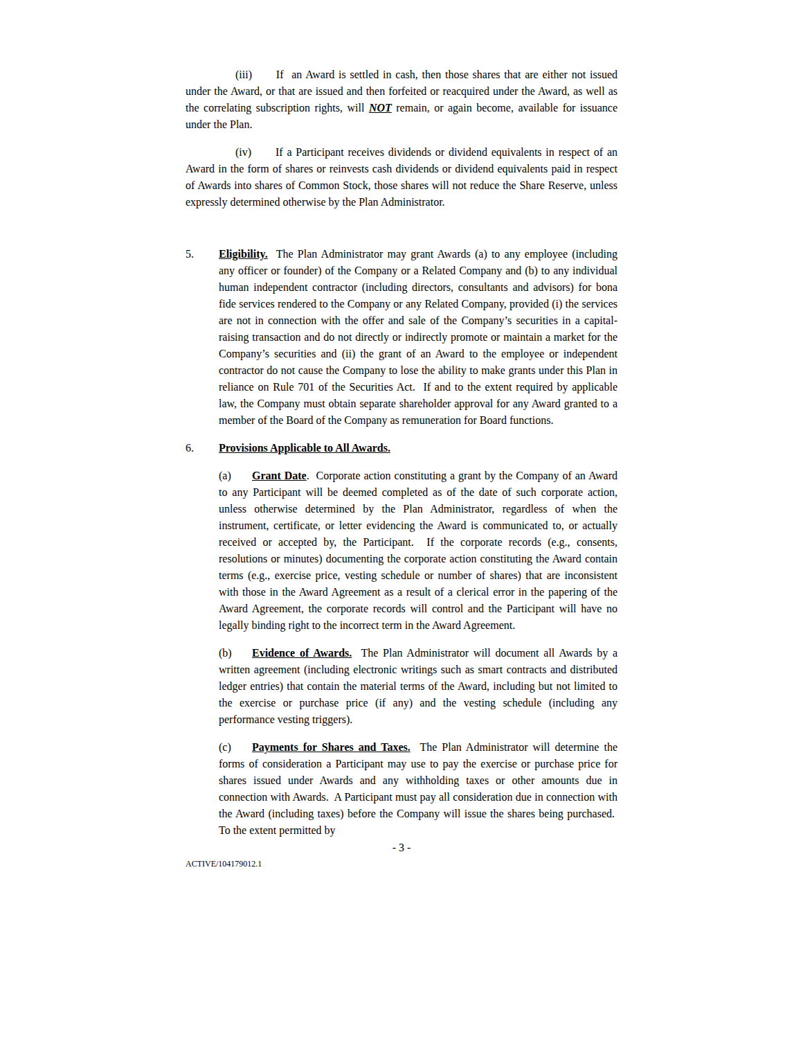(iii) If an Award is settled in cash, then those shares that are either not issued under the Award, or that are issued and then forfeited or reacquired under the Award, as well as the correlating subscription rights, will NOT remain, or again become, available for issuance under the Plan.
(iv) If a Participant receives dividends or dividend equivalents in respect of an Award in the form of shares or reinvests cash dividends or dividend equivalents paid in respect of Awards into shares of Common Stock, those shares will not reduce the Share Reserve, unless expressly determined otherwise by the Plan Administrator.
5. Eligibility. The Plan Administrator may grant Awards (a) to any employee (including any officer or founder) of the Company or a Related Company and (b) to any individual human independent contractor (including directors, consultants and advisors) for bona fide services rendered to the Company or any Related Company, provided (i) the services are not in connection with the offer and sale of the Company’s securities in a capital-raising transaction and do not directly or indirectly promote or maintain a market for the Company’s securities and (ii) the grant of an Award to the employee or independent contractor do not cause the Company to lose the ability to make grants under this Plan in reliance on Rule 701 of the Securities Act. If and to the extent required by applicable law, the Company must obtain separate shareholder approval for any Award granted to a member of the Board of the Company as remuneration for Board functions.
6. Provisions Applicable to All Awards.
(a) Grant Date. Corporate action constituting a grant by the Company of an Award to any Participant will be deemed completed as of the date of such corporate action, unless otherwise determined by the Plan Administrator, regardless of when the instrument, certificate, or letter evidencing the Award is communicated to, or actually received or accepted by, the Participant. If the corporate records (e.g., consents, resolutions or minutes) documenting the corporate action constituting the Award contain terms (e.g., exercise price, vesting schedule or number of shares) that are inconsistent with those in the Award Agreement as a result of a clerical error in the papering of the Award Agreement, the corporate records will control and the Participant will have no legally binding right to the incorrect term in the Award Agreement.
(b) Evidence of Awards. The Plan Administrator will document all Awards by a written agreement (including electronic writings such as smart contracts and distributed ledger entries) that contain the material terms of the Award, including but not limited to the exercise or purchase price (if any) and the vesting schedule (including any performance vesting triggers).
(c) Payments for Shares and Taxes. The Plan Administrator will determine the forms of consideration a Participant may use to pay the exercise or purchase price for shares issued under Awards and any withholding taxes or other amounts due in connection with Awards. A Participant must pay all consideration due in connection with the Award (including taxes) before the Company will issue the shares being purchased. To the extent permitted by
- 3 -
ACTIVE/104179012.1